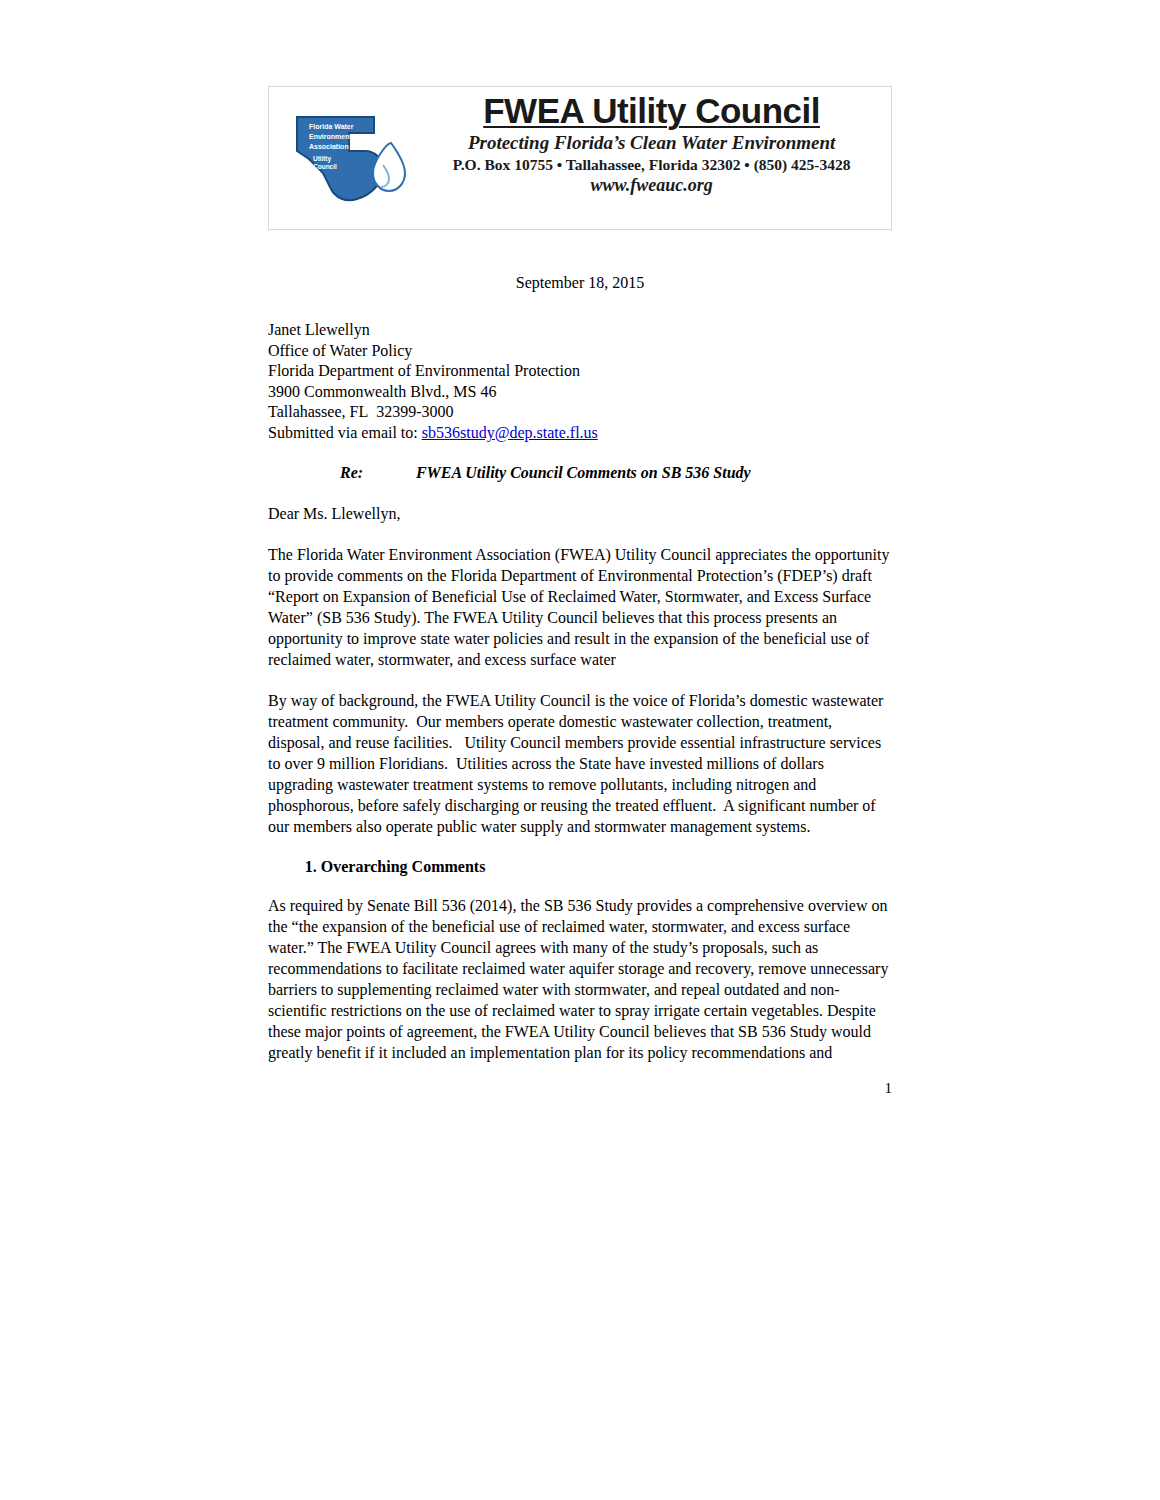Florida Water Environment Association Utility Council
FWEA Utility Council
Protecting Florida’s Clean Water Environment
P.O. Box 10755 • Tallahassee, Florida 32302 • (850) 425-3428
www.fweauc.org
September 18, 2015
Janet Llewellyn
Office of Water Policy
Florida Department of Environmental Protection
3900 Commonwealth Blvd., MS 46
Tallahassee, FL 32399-3000
Submitted via email to: sb536study@dep.state.fl.us
Re: FWEA Utility Council Comments on SB 536 Study
Dear Ms. Llewellyn,
The Florida Water Environment Association (FWEA) Utility Council appreciates the opportunity to provide comments on the Florida Department of Environmental Protection’s (FDEP’s) draft “Report on Expansion of Beneficial Use of Reclaimed Water, Stormwater, and Excess Surface Water” (SB 536 Study). The FWEA Utility Council believes that this process presents an opportunity to improve state water policies and result in the expansion of the beneficial use of reclaimed water, stormwater, and excess surface water
By way of background, the FWEA Utility Council is the voice of Florida’s domestic wastewater treatment community. Our members operate domestic wastewater collection, treatment, disposal, and reuse facilities. Utility Council members provide essential infrastructure services to over 9 million Floridians. Utilities across the State have invested millions of dollars upgrading wastewater treatment systems to remove pollutants, including nitrogen and phosphorous, before safely discharging or reusing the treated effluent. A significant number of our members also operate public water supply and stormwater management systems.
Overarching Comments
As required by Senate Bill 536 (2014), the SB 536 Study provides a comprehensive overview on the “the expansion of the beneficial use of reclaimed water, stormwater, and excess surface water.” The FWEA Utility Council agrees with many of the study’s proposals, such as recommendations to facilitate reclaimed water aquifer storage and recovery, remove unnecessary barriers to supplementing reclaimed water with stormwater, and repeal outdated and non-scientific restrictions on the use of reclaimed water to spray irrigate certain vegetables. Despite these major points of agreement, the FWEA Utility Council believes that SB 536 Study would greatly benefit if it included an implementation plan for its policy recommendations and
1